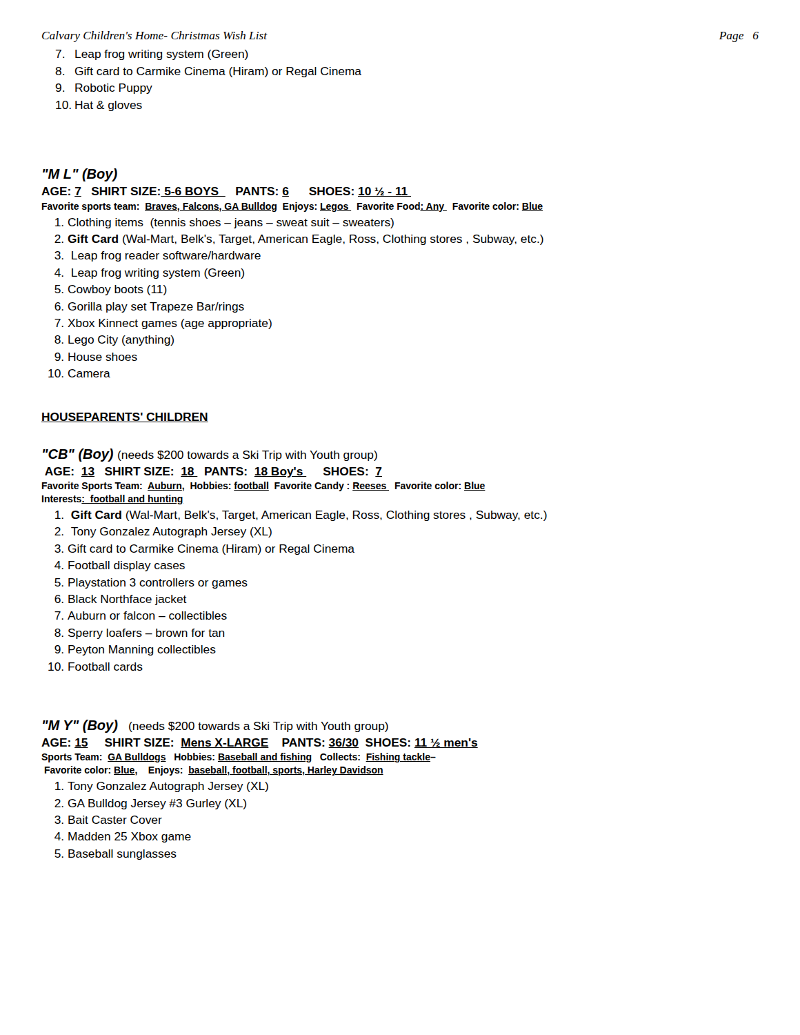Calvary Children's Home- Christmas Wish List Page 6
7. Leap frog writing system (Green)
8. Gift card to Carmike Cinema (Hiram) or Regal Cinema
9. Robotic Puppy
10. Hat & gloves
"M L" (Boy)
AGE: 7 SHIRT SIZE: 5-6 BOYS PANTS: 6 SHOES: 10 ½ - 11
Favorite sports team: Braves, Falcons, GA Bulldog Enjoys: Legos Favorite Food: Any Favorite color: Blue
Clothing items (tennis shoes – jeans – sweat suit – sweaters)
Gift Card (Wal-Mart, Belk's, Target, American Eagle, Ross, Clothing stores , Subway, etc.)
Leap frog reader software/hardware
Leap frog writing system (Green)
Cowboy boots (11)
Gorilla play set Trapeze Bar/rings
Xbox Kinnect games (age appropriate)
Lego City (anything)
House shoes
Camera
HOUSEPARENTS' CHILDREN
"CB" (Boy) (needs $200 towards a Ski Trip with Youth group)
AGE: 13 SHIRT SIZE: 18 PANTS: 18 Boy's SHOES: 7
Favorite Sports Team: Auburn, Hobbies: football Favorite Candy : Reeses Favorite color: Blue
Interests: football and hunting
Gift Card (Wal-Mart, Belk's, Target, American Eagle, Ross, Clothing stores , Subway, etc.)
Tony Gonzalez Autograph Jersey (XL)
Gift card to Carmike Cinema (Hiram) or Regal Cinema
Football display cases
Playstation 3 controllers or games
Black Northface jacket
Auburn or falcon – collectibles
Sperry loafers – brown for tan
Peyton Manning collectibles
Football cards
"M Y" (Boy) (needs $200 towards a Ski Trip with Youth group)
AGE: 15 SHIRT SIZE: Mens X-LARGE PANTS: 36/30 SHOES: 11 ½ men's
Sports Team: GA Bulldogs Hobbies: Baseball and fishing Collects: Fishing tackle–
Favorite color: Blue, Enjoys: baseball, football, sports, Harley Davidson
Tony Gonzalez Autograph Jersey (XL)
GA Bulldog Jersey #3 Gurley (XL)
Bait Caster Cover
Madden 25 Xbox game
Baseball sunglasses